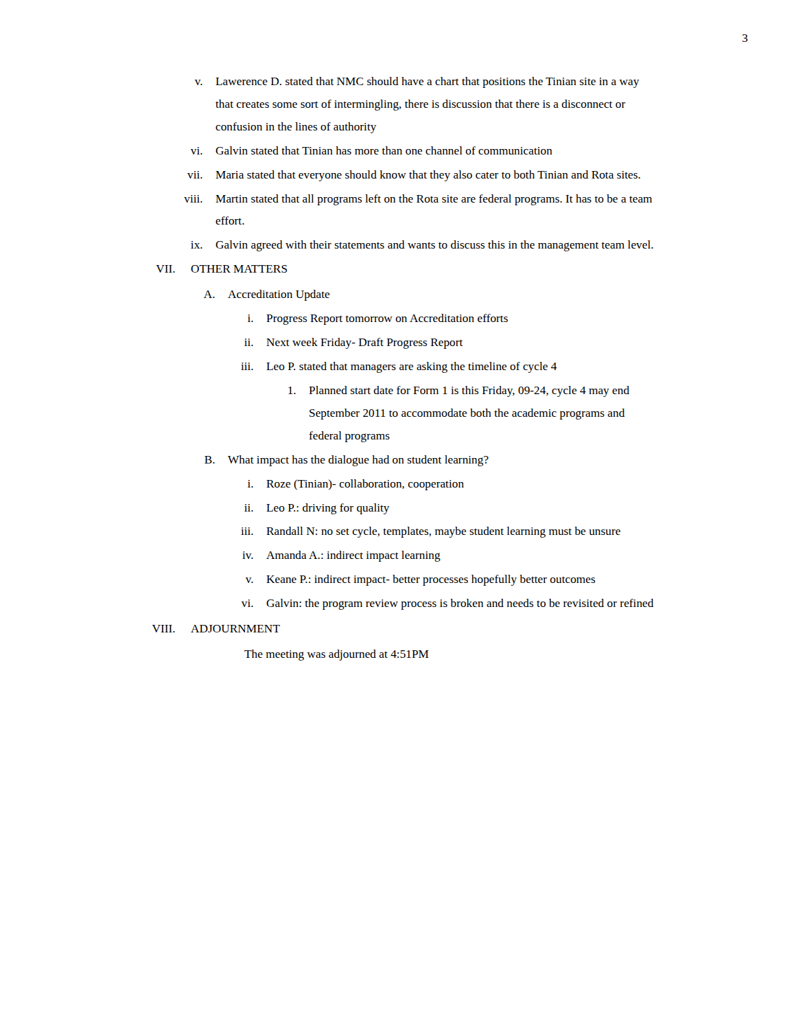3
Lawerence D. stated that NMC should have a chart that positions the Tinian site in a way that creates some sort of intermingling, there is discussion that there is a disconnect or confusion in the lines of authority
Galvin stated that Tinian has more than one channel of communication
Maria stated that everyone should know that they also cater to both Tinian and Rota sites.
Martin stated that all programs left on the Rota site are federal programs. It has to be a team effort.
Galvin agreed with their statements and wants to discuss this in the management team level.
OTHER MATTERS
Accreditation Update
Progress Report tomorrow on Accreditation efforts
Next week Friday- Draft Progress Report
Leo P. stated that managers are asking the timeline of cycle 4
Planned start date for Form 1 is this Friday, 09-24, cycle 4 may end September 2011 to accommodate both the academic programs and federal programs
What impact has the dialogue had on student learning?
Roze (Tinian)- collaboration, cooperation
Leo P.: driving for quality
Randall N: no set cycle, templates, maybe student learning must be unsure
Amanda A.: indirect impact learning
Keane P.: indirect impact- better processes hopefully better outcomes
Galvin: the program review process is broken and needs to be revisited or refined
ADJOURNMENT
The meeting was adjourned at 4:51PM